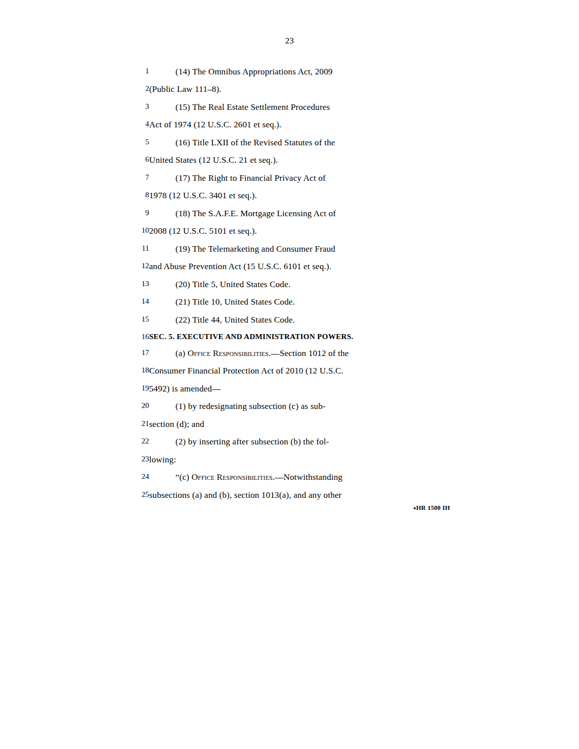23
| 1 | (14) The Omnibus Appropriations Act, 2009 |
| 2 | (Public Law 111–8). |
| 3 | (15) The Real Estate Settlement Procedures |
| 4 | Act of 1974 (12 U.S.C. 2601 et seq.). |
| 5 | (16) Title LXII of the Revised Statutes of the |
| 6 | United States (12 U.S.C. 21 et seq.). |
| 7 | (17) The Right to Financial Privacy Act of |
| 8 | 1978 (12 U.S.C. 3401 et seq.). |
| 9 | (18) The S.A.F.E. Mortgage Licensing Act of |
| 10 | 2008 (12 U.S.C. 5101 et seq.). |
| 11 | (19) The Telemarketing and Consumer Fraud |
| 12 | and Abuse Prevention Act (15 U.S.C. 6101 et seq.). |
| 13 | (20) Title 5, United States Code. |
| 14 | (21) Title 10, United States Code. |
| 15 | (22) Title 44, United States Code. |
| 16 | SEC. 5. EXECUTIVE AND ADMINISTRATION POWERS. |
| 17 | (a) Office Responsibilities. —Section 1012 of the |
| 18 | Consumer Financial Protection Act of 2010 (12 U.S.C. |
| 19 | 5492) is amended— |
| 20 | (1) by redesignating subsection (c) as sub- |
| 21 | section (d); and |
| 22 | (2) by inserting after subsection (b) the fol- |
| 23 | lowing: |
| 24 | “(c) Office Responsibilities. —Notwithstanding |
| 25 | subsections (a) and (b), section 1013(a), and any other |
•HR 1500 IH